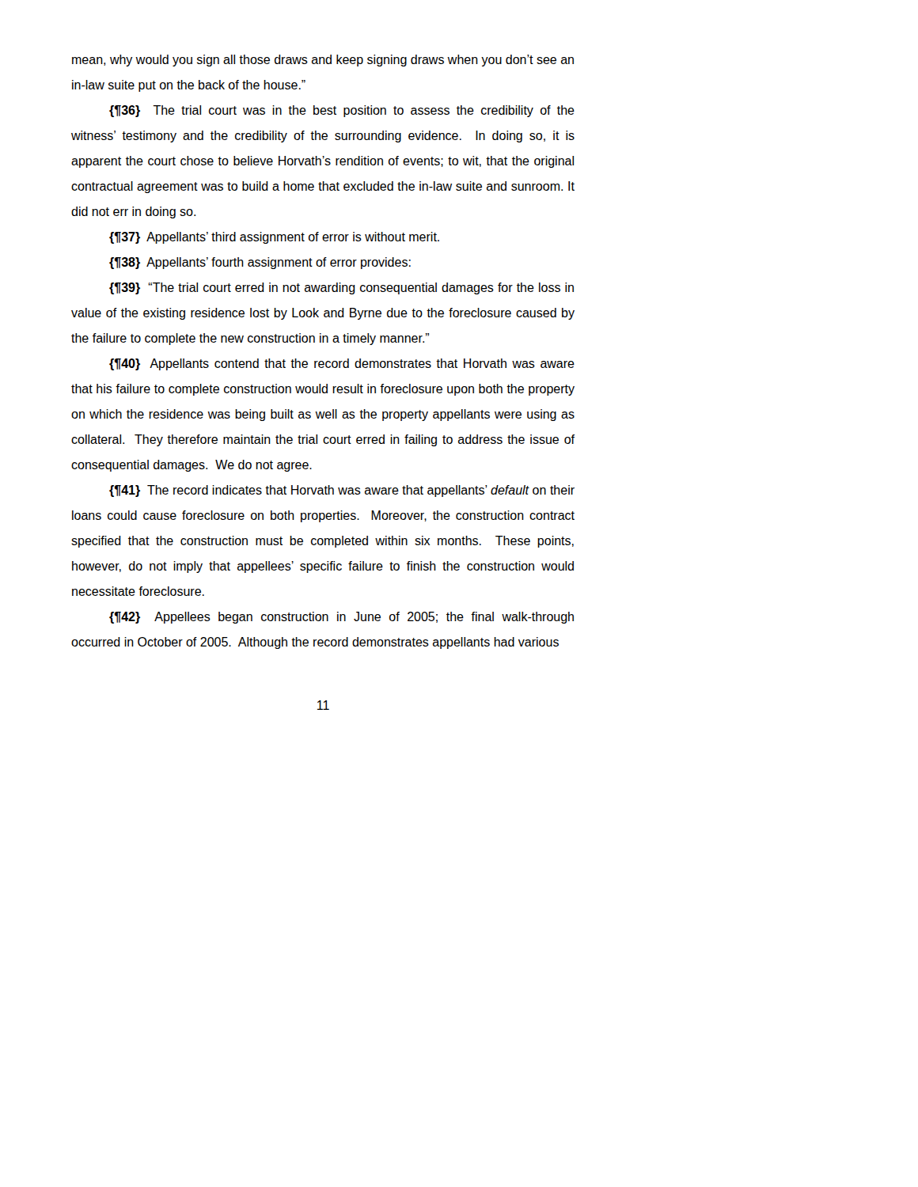mean, why would you sign all those draws and keep signing draws when you don’t see an in-law suite put on the back of the house.”
{¶36} The trial court was in the best position to assess the credibility of the witness’ testimony and the credibility of the surrounding evidence. In doing so, it is apparent the court chose to believe Horvath’s rendition of events; to wit, that the original contractual agreement was to build a home that excluded the in-law suite and sunroom. It did not err in doing so.
{¶37} Appellants’ third assignment of error is without merit.
{¶38} Appellants’ fourth assignment of error provides:
{¶39} “The trial court erred in not awarding consequential damages for the loss in value of the existing residence lost by Look and Byrne due to the foreclosure caused by the failure to complete the new construction in a timely manner.”
{¶40} Appellants contend that the record demonstrates that Horvath was aware that his failure to complete construction would result in foreclosure upon both the property on which the residence was being built as well as the property appellants were using as collateral. They therefore maintain the trial court erred in failing to address the issue of consequential damages. We do not agree.
{¶41} The record indicates that Horvath was aware that appellants’ default on their loans could cause foreclosure on both properties. Moreover, the construction contract specified that the construction must be completed within six months. These points, however, do not imply that appellees’ specific failure to finish the construction would necessitate foreclosure.
{¶42} Appellees began construction in June of 2005; the final walk-through occurred in October of 2005. Although the record demonstrates appellants had various
11